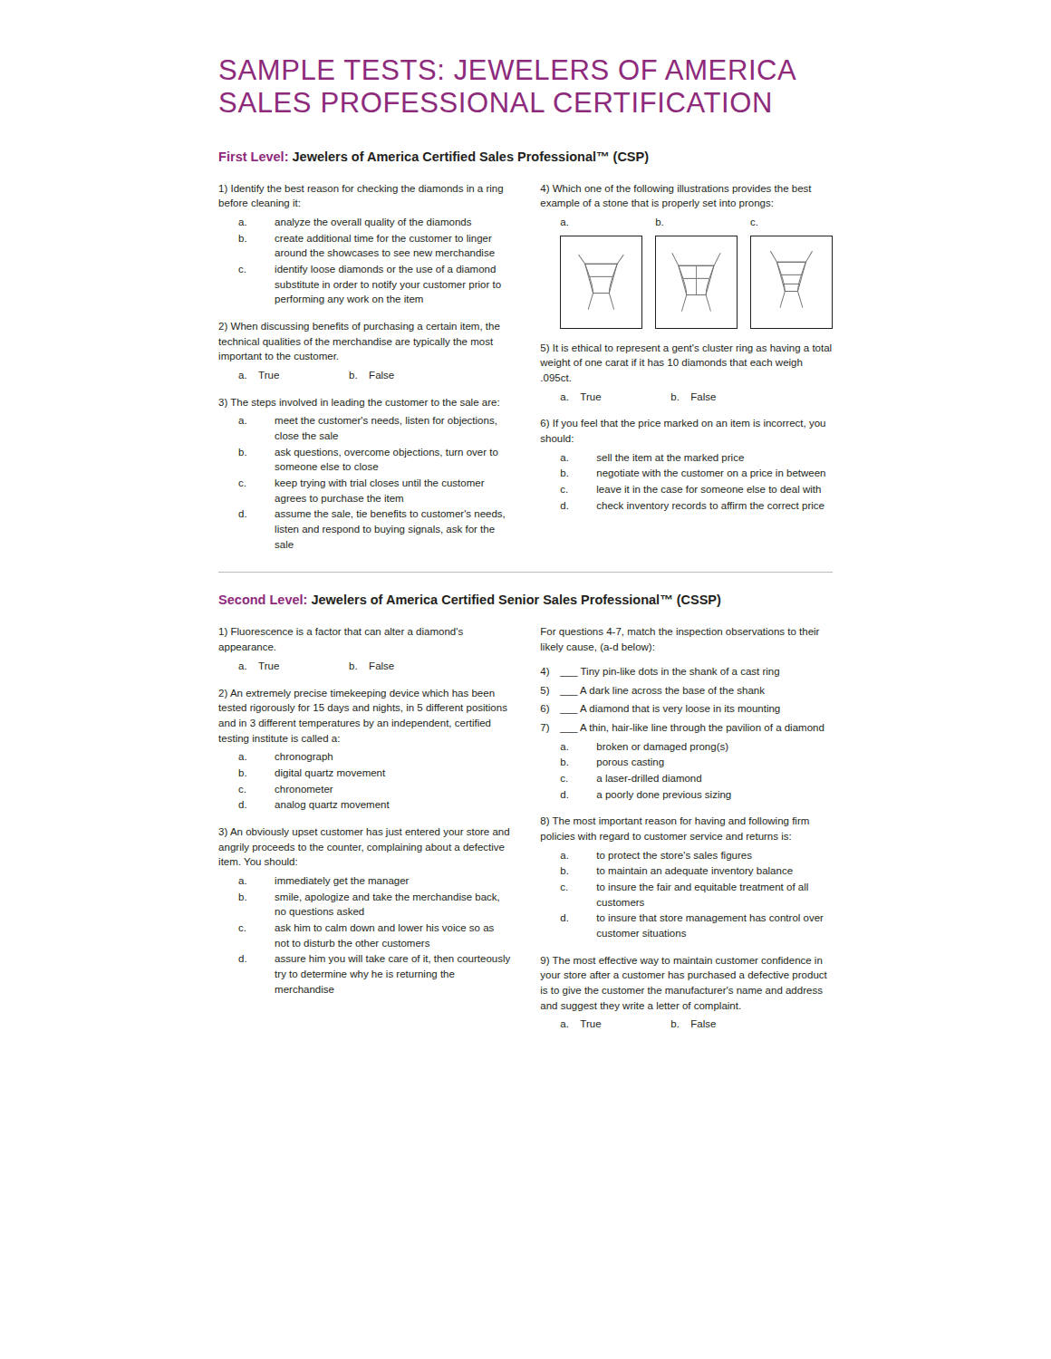Sample Tests: Jewelers of America
Sales Professional Certification
First Level: Jewelers of America Certified Sales Professional™ (CSP)
1) Identify the best reason for checking the diamonds in a ring before cleaning it:
a. analyze the overall quality of the diamonds
b. create additional time for the customer to linger around the showcases to see new merchandise
c. identify loose diamonds or the use of a diamond substitute in order to notify your customer prior to performing any work on the item
2) When discussing benefits of purchasing a certain item, the technical qualities of the merchandise are typically the most important to the customer.
a. True b. False
3) The steps involved in leading the customer to the sale are:
a. meet the customer's needs, listen for objections, close the sale
b. ask questions, overcome objections, turn over to someone else to close
c. keep trying with trial closes until the customer agrees to purchase the item
d. assume the sale, tie benefits to customer's needs, listen and respond to buying signals, ask for the sale
4) Which one of the following illustrations provides the best example of a stone that is properly set into prongs:
a. b. c.
5) It is ethical to represent a gent's cluster ring as having a total weight of one carat if it has 10 diamonds that each weigh .095ct.
a. True b. False
6) If you feel that the price marked on an item is incorrect, you should:
a. sell the item at the marked price
b. negotiate with the customer on a price in between
c. leave it in the case for someone else to deal with
d. check inventory records to affirm the correct price
Second Level: Jewelers of America Certified Senior Sales Professional™ (CSSP)
1) Fluorescence is a factor that can alter a diamond's appearance.
a. True b. False
2) An extremely precise timekeeping device which has been tested rigorously for 15 days and nights, in 5 different positions and in 3 different temperatures by an independent, certified testing institute is called a:
a. chronograph
b. digital quartz movement
c. chronometer
d. analog quartz movement
3) An obviously upset customer has just entered your store and angrily proceeds to the counter, complaining about a defective item. You should:
a. immediately get the manager
b. smile, apologize and take the merchandise back, no questions asked
c. ask him to calm down and lower his voice so as not to disturb the other customers
d. assure him you will take care of it, then courteously try to determine why he is returning the merchandise
For questions 4-7, match the inspection observations to their likely cause, (a-d below):
4)___ Tiny pin-like dots in the shank of a cast ring
5)___ A dark line across the base of the shank
6)___ A diamond that is very loose in its mounting
7)___ A thin, hair-like line through the pavilion of a diamond
a. broken or damaged prong(s)
b. porous casting
c. a laser-drilled diamond
d. a poorly done previous sizing
8) The most important reason for having and following firm policies with regard to customer service and returns is:
a. to protect the store's sales figures
b. to maintain an adequate inventory balance
c. to insure the fair and equitable treatment of all customers
d. to insure that store management has control over customer situations
9) The most effective way to maintain customer confidence in your store after a customer has purchased a defective product is to give the customer the manufacturer's name and address and suggest they write a letter of complaint.
a. True b. False